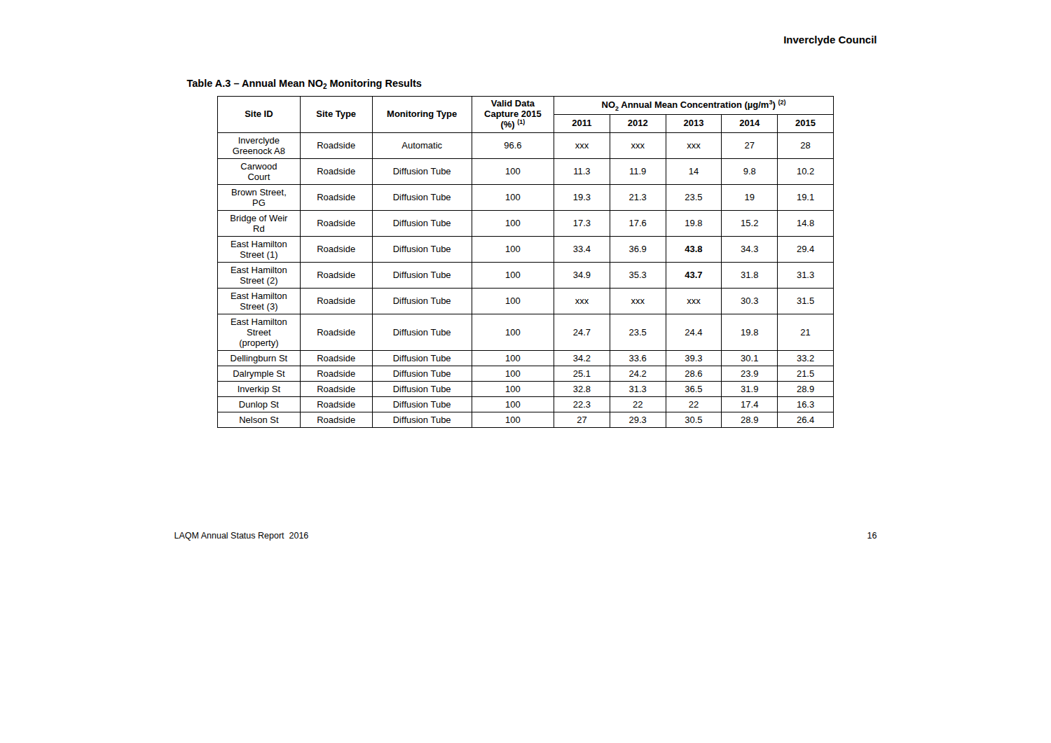Inverclyde Council
Table A.3 – Annual Mean NO2 Monitoring Results
| Site ID | Site Type | Monitoring Type | Valid Data Capture 2015 (%) (1) | NO 2 Annual Mean Concentration (µg/m 3 ) (2) |
| --- | --- | --- | --- | --- |
| 2011 | 2012 | 2013 | 2014 | 2015 |
| Inverclyde Greenock A8 | Roadside | Automatic | 96.6 | xxx | xxx | xxx | 27 | 28 |
| Carwood Court | Roadside | Diffusion Tube | 100 | 11.3 | 11.9 | 14 | 9.8 | 10.2 |
| Brown Street, PG | Roadside | Diffusion Tube | 100 | 19.3 | 21.3 | 23.5 | 19 | 19.1 |
| Bridge of Weir Rd | Roadside | Diffusion Tube | 100 | 17.3 | 17.6 | 19.8 | 15.2 | 14.8 |
| East Hamilton Street (1) | Roadside | Diffusion Tube | 100 | 33.4 | 36.9 | 43.8 | 34.3 | 29.4 |
| East Hamilton Street (2) | Roadside | Diffusion Tube | 100 | 34.9 | 35.3 | 43.7 | 31.8 | 31.3 |
| East Hamilton Street (3) | Roadside | Diffusion Tube | 100 | xxx | xxx | xxx | 30.3 | 31.5 |
| East Hamilton Street (property) | Roadside | Diffusion Tube | 100 | 24.7 | 23.5 | 24.4 | 19.8 | 21 |
| Dellingburn St | Roadside | Diffusion Tube | 100 | 34.2 | 33.6 | 39.3 | 30.1 | 33.2 |
| Dalrymple St | Roadside | Diffusion Tube | 100 | 25.1 | 24.2 | 28.6 | 23.9 | 21.5 |
| Inverkip St | Roadside | Diffusion Tube | 100 | 32.8 | 31.3 | 36.5 | 31.9 | 28.9 |
| Dunlop St | Roadside | Diffusion Tube | 100 | 22.3 | 22 | 22 | 17.4 | 16.3 |
| Nelson St | Roadside | Diffusion Tube | 100 | 27 | 29.3 | 30.5 | 28.9 | 26.4 |
LAQM Annual Status Report 2016 16